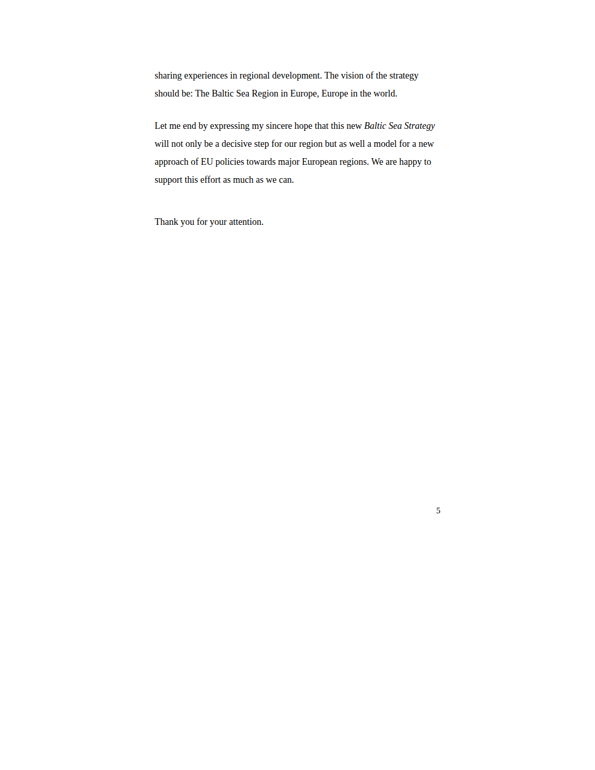sharing experiences in regional development. The vision of the strategy should be: The Baltic Sea Region in Europe, Europe in the world.
Let me end by expressing my sincere hope that this new Baltic Sea Strategy will not only be a decisive step for our region but as well a model for a new approach of EU policies towards major European regions. We are happy to support this effort as much as we can.
Thank you for your attention.
5